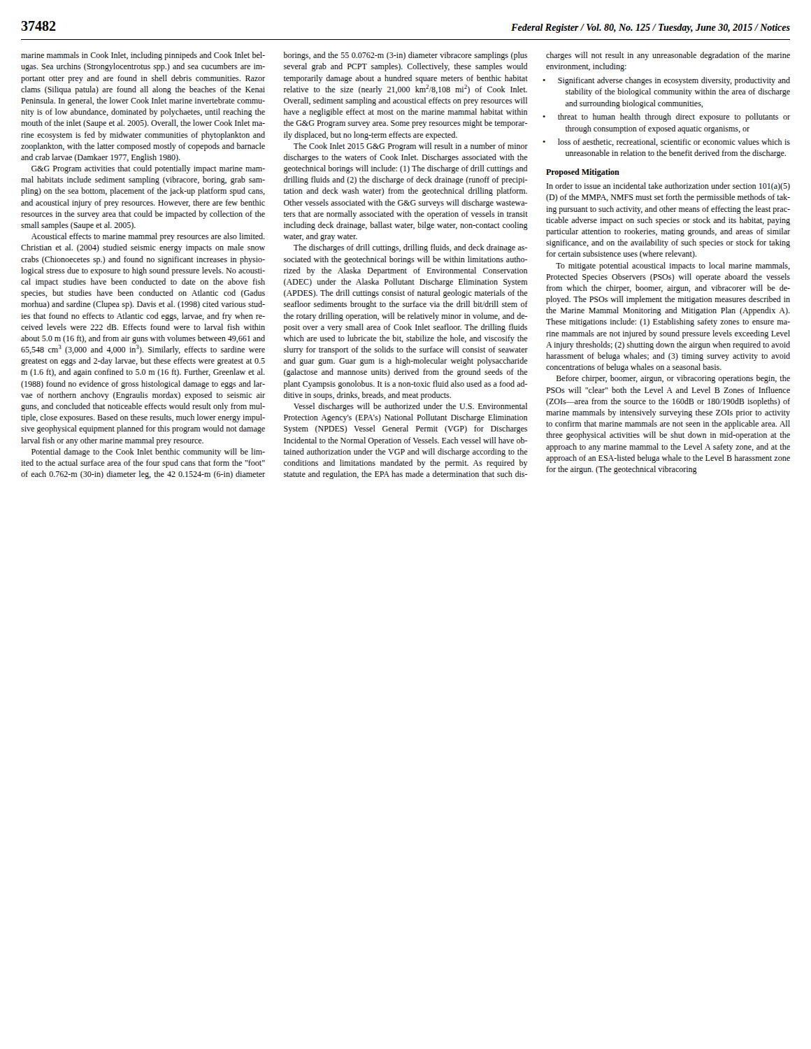37482
Federal Register / Vol. 80, No. 125 / Tuesday, June 30, 2015 / Notices
marine mammals in Cook Inlet, including pinnipeds and Cook Inlet belugas. Sea urchins (Strongylocentrotus spp.) and sea cucumbers are important otter prey and are found in shell debris communities. Razor clams (Siliqua patula) are found all along the beaches of the Kenai Peninsula. In general, the lower Cook Inlet marine invertebrate community is of low abundance, dominated by polychaetes, until reaching the mouth of the inlet (Saupe et al. 2005). Overall, the lower Cook Inlet marine ecosystem is fed by midwater communities of phytoplankton and zooplankton, with the latter composed mostly of copepods and barnacle and crab larvae (Damkaer 1977, English 1980).
G&G Program activities that could potentially impact marine mammal habitats include sediment sampling (vibracore, boring, grab sampling) on the sea bottom, placement of the jack-up platform spud cans, and acoustical injury of prey resources. However, there are few benthic resources in the survey area that could be impacted by collection of the small samples (Saupe et al. 2005).
Acoustical effects to marine mammal prey resources are also limited. Christian et al. (2004) studied seismic energy impacts on male snow crabs (Chionoecetes sp.) and found no significant increases in physiological stress due to exposure to high sound pressure levels. No acoustical impact studies have been conducted to date on the above fish species, but studies have been conducted on Atlantic cod (Gadus morhua) and sardine (Clupea sp). Davis et al. (1998) cited various studies that found no effects to Atlantic cod eggs, larvae, and fry when received levels were 222 dB. Effects found were to larval fish within about 5.0 m (16 ft), and from air guns with volumes between 49,661 and 65,548 cm3 (3,000 and 4,000 in3). Similarly, effects to sardine were greatest on eggs and 2-day larvae, but these effects were greatest at 0.5 m (1.6 ft), and again confined to 5.0 m (16 ft). Further, Greenlaw et al. (1988) found no evidence of gross histological damage to eggs and larvae of northern anchovy (Engraulis mordax) exposed to seismic air guns, and concluded that noticeable effects would result only from multiple, close exposures. Based on these results, much lower energy impulsive geophysical equipment planned for this program would not damage larval fish or any other marine mammal prey resource.
Potential damage to the Cook Inlet benthic community will be limited to the actual surface area of the four spud cans that form the "foot" of each 0.762-m (30-in) diameter leg, the 42 0.1524-m (6-in) diameter borings, and the 55 0.0762-m (3-in) diameter vibracore samplings (plus several grab and PCPT samples). Collectively, these samples would temporarily damage about a hundred square meters of benthic habitat relative to the size (nearly 21,000 km2/8,108 mi2) of Cook Inlet. Overall, sediment sampling and acoustical effects on prey resources will have a negligible effect at most on the marine mammal habitat within the G&G Program survey area. Some prey resources might be temporarily displaced, but no long-term effects are expected.
The Cook Inlet 2015 G&G Program will result in a number of minor discharges to the waters of Cook Inlet. Discharges associated with the geotechnical borings will include: (1) The discharge of drill cuttings and drilling fluids and (2) the discharge of deck drainage (runoff of precipitation and deck wash water) from the geotechnical drilling platform. Other vessels associated with the G&G surveys will discharge wastewaters that are normally associated with the operation of vessels in transit including deck drainage, ballast water, bilge water, non-contact cooling water, and gray water.
The discharges of drill cuttings, drilling fluids, and deck drainage associated with the geotechnical borings will be within limitations authorized by the Alaska Department of Environmental Conservation (ADEC) under the Alaska Pollutant Discharge Elimination System (APDES). The drill cuttings consist of natural geologic materials of the seafloor sediments brought to the surface via the drill bit/drill stem of the rotary drilling operation, will be relatively minor in volume, and deposit over a very small area of Cook Inlet seafloor. The drilling fluids which are used to lubricate the bit, stabilize the hole, and viscosify the slurry for transport of the solids to the surface will consist of seawater and guar gum. Guar gum is a high-molecular weight polysaccharide (galactose and mannose units) derived from the ground seeds of the plant Cyampsis gonolobus. It is a non-toxic fluid also used as a food additive in soups, drinks, breads, and meat products.
Vessel discharges will be authorized under the U.S. Environmental Protection Agency's (EPA's) National Pollutant Discharge Elimination System (NPDES) Vessel General Permit (VGP) for Discharges Incidental to the Normal Operation of Vessels. Each vessel will have obtained authorization under the VGP and will discharge according to the conditions and limitations mandated by the permit. As required by statute and regulation, the EPA has made a determination that such discharges will not result in any unreasonable degradation of the marine environment, including:
Significant adverse changes in ecosystem diversity, productivity and stability of the biological community within the area of discharge and surrounding biological communities,
threat to human health through direct exposure to pollutants or through consumption of exposed aquatic organisms, or
loss of aesthetic, recreational, scientific or economic values which is unreasonable in relation to the benefit derived from the discharge.
Proposed Mitigation
In order to issue an incidental take authorization under section 101(a)(5)(D) of the MMPA, NMFS must set forth the permissible methods of taking pursuant to such activity, and other means of effecting the least practicable adverse impact on such species or stock and its habitat, paying particular attention to rookeries, mating grounds, and areas of similar significance, and on the availability of such species or stock for taking for certain subsistence uses (where relevant).
To mitigate potential acoustical impacts to local marine mammals, Protected Species Observers (PSOs) will operate aboard the vessels from which the chirper, boomer, airgun, and vibracorer will be deployed. The PSOs will implement the mitigation measures described in the Marine Mammal Monitoring and Mitigation Plan (Appendix A). These mitigations include: (1) Establishing safety zones to ensure marine mammals are not injured by sound pressure levels exceeding Level A injury thresholds; (2) shutting down the airgun when required to avoid harassment of beluga whales; and (3) timing survey activity to avoid concentrations of beluga whales on a seasonal basis.
Before chirper, boomer, airgun, or vibracoring operations begin, the PSOs will "clear" both the Level A and Level B Zones of Influence (ZOIs—area from the source to the 160dB or 180/190dB isopleths) of marine mammals by intensively surveying these ZOIs prior to activity to confirm that marine mammals are not seen in the applicable area. All three geophysical activities will be shut down in mid-operation at the approach to any marine mammal to the Level A safety zone, and at the approach of an ESA-listed beluga whale to the Level B harassment zone for the airgun. (The geotechnical vibracoring